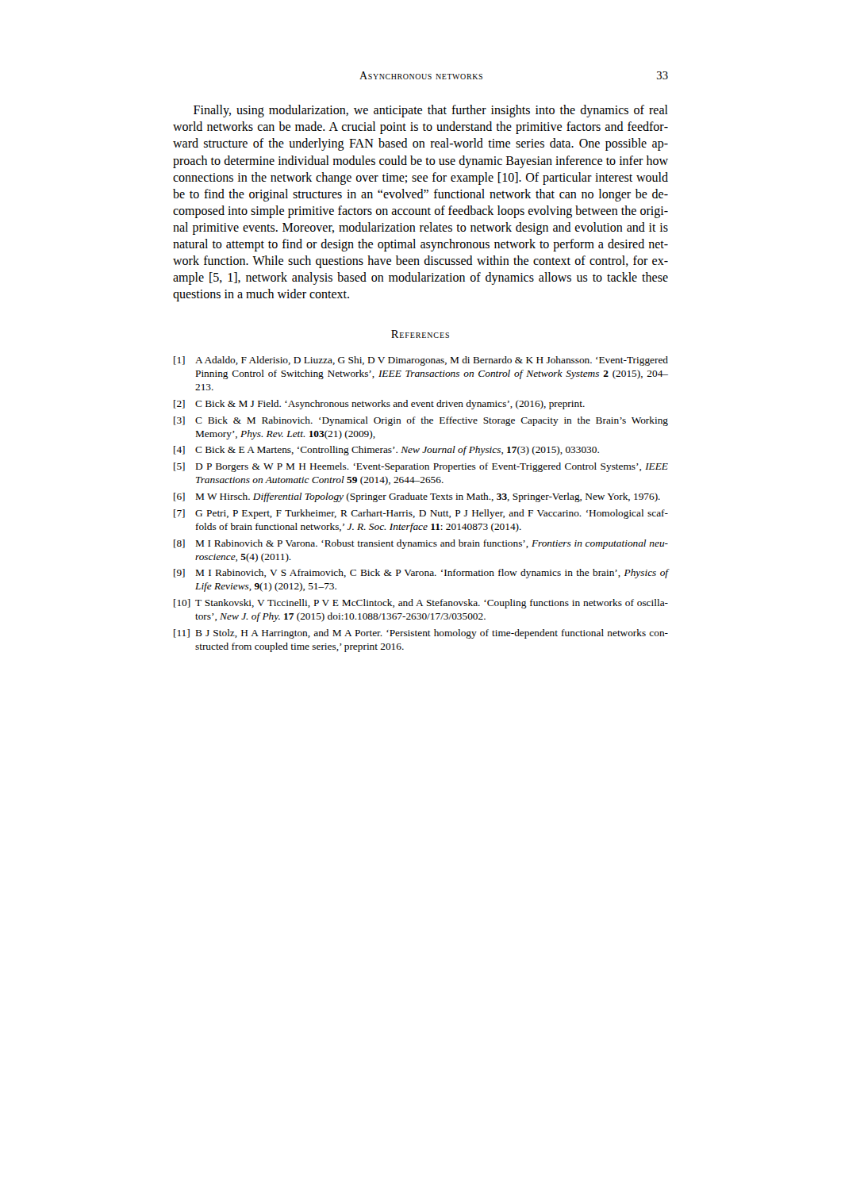Asynchronous networks 33
Finally, using modularization, we anticipate that further insights into the dynamics of real world networks can be made. A crucial point is to understand the primitive factors and feedforward structure of the underlying FAN based on real-world time series data. One possible approach to determine individual modules could be to use dynamic Bayesian inference to infer how connections in the network change over time; see for example [10]. Of particular interest would be to find the original structures in an “evolved” functional network that can no longer be decomposed into simple primitive factors on account of feedback loops evolving between the original primitive events. Moreover, modularization relates to network design and evolution and it is natural to attempt to find or design the optimal asynchronous network to perform a desired network function. While such questions have been discussed within the context of control, for example [5, 1], network analysis based on modularization of dynamics allows us to tackle these questions in a much wider context.
References
[1] A Adaldo, F Alderisio, D Liuzza, G Shi, D V Dimarogonas, M di Bernardo & K H Johansson. ‘Event-Triggered Pinning Control of Switching Networks’, IEEE Transactions on Control of Network Systems 2 (2015), 204–213.
[2] C Bick & M J Field. ‘Asynchronous networks and event driven dynamics’, (2016), preprint.
[3] C Bick & M Rabinovich. ‘Dynamical Origin of the Effective Storage Capacity in the Brain’s Working Memory’, Phys. Rev. Lett. 103(21) (2009),
[4] C Bick & E A Martens, ‘Controlling Chimeras’. New Journal of Physics, 17(3) (2015), 033030.
[5] D P Borgers & W P M H Heemels. ‘Event-Separation Properties of Event-Triggered Control Systems’, IEEE Transactions on Automatic Control 59 (2014), 2644–2656.
[6] M W Hirsch. Differential Topology (Springer Graduate Texts in Math., 33, Springer-Verlag, New York, 1976).
[7] G Petri, P Expert, F Turkheimer, R Carhart-Harris, D Nutt, P J Hellyer, and F Vaccarino. ‘Homological scaffolds of brain functional networks,’ J. R. Soc. Interface 11: 20140873 (2014).
[8] M I Rabinovich & P Varona. ‘Robust transient dynamics and brain functions’, Frontiers in computational neuroscience, 5(4) (2011).
[9] M I Rabinovich, V S Afraimovich, C Bick & P Varona. ‘Information flow dynamics in the brain’, Physics of Life Reviews, 9(1) (2012), 51–73.
[10] T Stankovski, V Ticcinelli, P V E McClintock, and A Stefanovska. ‘Coupling functions in networks of oscillators’, New J. of Phy. 17 (2015) doi:10.1088/1367-2630/17/3/035002.
[11] B J Stolz, H A Harrington, and M A Porter. ‘Persistent homology of time-dependent functional networks constructed from coupled time series,’ preprint 2016.